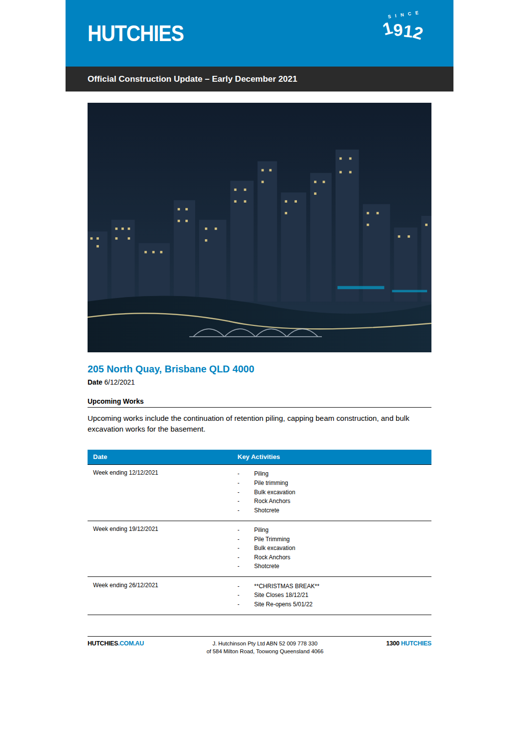HUTCHIES
S I N C E 1912
Official Construction Update – Early December 2021
205 North Quay, Brisbane QLD 4000
Date 6/12/2021
Upcoming Works
Upcoming works include the continuation of retention piling, capping beam construction, and bulk excavation works for the basement.
| Date | Key Activities |
| --- | --- |
| Week ending 12/12/2021 | - Piling - Pile trimming - Bulk excavation - Rock Anchors - Shotcrete |
| Week ending 19/12/2021 | - Piling - Pile Trimming - Bulk excavation - Rock Anchors - Shotcrete |
| Week ending 26/12/2021 | - **CHRISTMAS BREAK** - Site Closes 18/12/21 - Site Re-opens 5/01/22 |
HUTCHIES.COM.AU
J. Hutchinson Pty Ltd ABN 52 009 778 330
of 584 Milton Road, Toowong Queensland 4066
1300 HUTCHIES